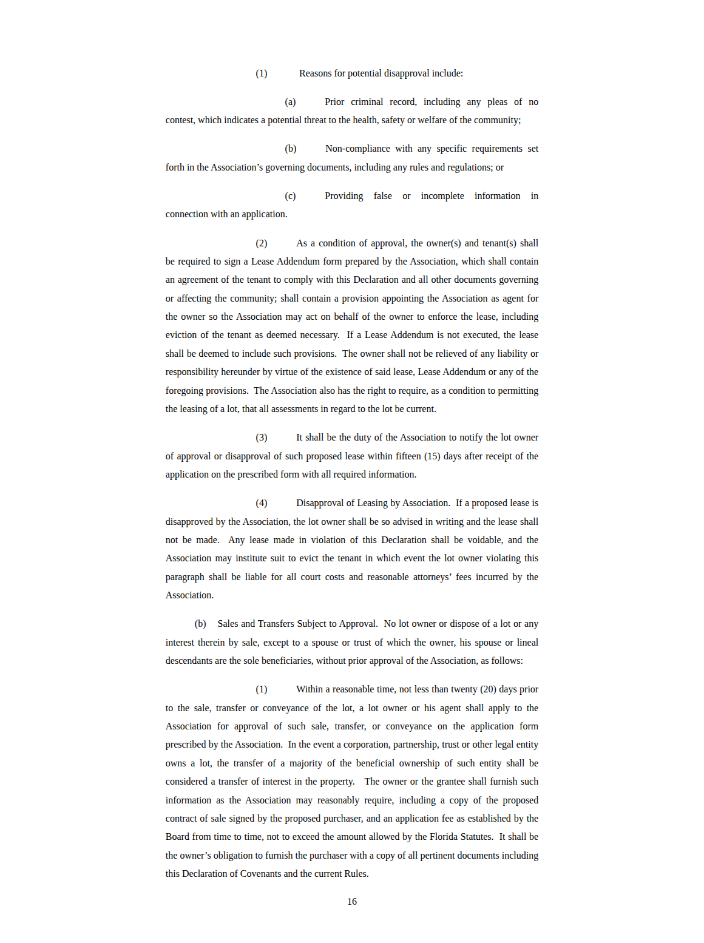(1) Reasons for potential disapproval include:
(a) Prior criminal record, including any pleas of no contest, which indicates a potential threat to the health, safety or welfare of the community;
(b) Non-compliance with any specific requirements set forth in the Association’s governing documents, including any rules and regulations; or
(c) Providing false or incomplete information in connection with an application.
(2) As a condition of approval, the owner(s) and tenant(s) shall be required to sign a Lease Addendum form prepared by the Association, which shall contain an agreement of the tenant to comply with this Declaration and all other documents governing or affecting the community; shall contain a provision appointing the Association as agent for the owner so the Association may act on behalf of the owner to enforce the lease, including eviction of the tenant as deemed necessary. If a Lease Addendum is not executed, the lease shall be deemed to include such provisions. The owner shall not be relieved of any liability or responsibility hereunder by virtue of the existence of said lease, Lease Addendum or any of the foregoing provisions. The Association also has the right to require, as a condition to permitting the leasing of a lot, that all assessments in regard to the lot be current.
(3) It shall be the duty of the Association to notify the lot owner of approval or disapproval of such proposed lease within fifteen (15) days after receipt of the application on the prescribed form with all required information.
(4) Disapproval of Leasing by Association. If a proposed lease is disapproved by the Association, the lot owner shall be so advised in writing and the lease shall not be made. Any lease made in violation of this Declaration shall be voidable, and the Association may institute suit to evict the tenant in which event the lot owner violating this paragraph shall be liable for all court costs and reasonable attorneys’ fees incurred by the Association.
(b) Sales and Transfers Subject to Approval. No lot owner or dispose of a lot or any interest therein by sale, except to a spouse or trust of which the owner, his spouse or lineal descendants are the sole beneficiaries, without prior approval of the Association, as follows:
(1) Within a reasonable time, not less than twenty (20) days prior to the sale, transfer or conveyance of the lot, a lot owner or his agent shall apply to the Association for approval of such sale, transfer, or conveyance on the application form prescribed by the Association. In the event a corporation, partnership, trust or other legal entity owns a lot, the transfer of a majority of the beneficial ownership of such entity shall be considered a transfer of interest in the property. The owner or the grantee shall furnish such information as the Association may reasonably require, including a copy of the proposed contract of sale signed by the proposed purchaser, and an application fee as established by the Board from time to time, not to exceed the amount allowed by the Florida Statutes. It shall be the owner’s obligation to furnish the purchaser with a copy of all pertinent documents including this Declaration of Covenants and the current Rules.
16